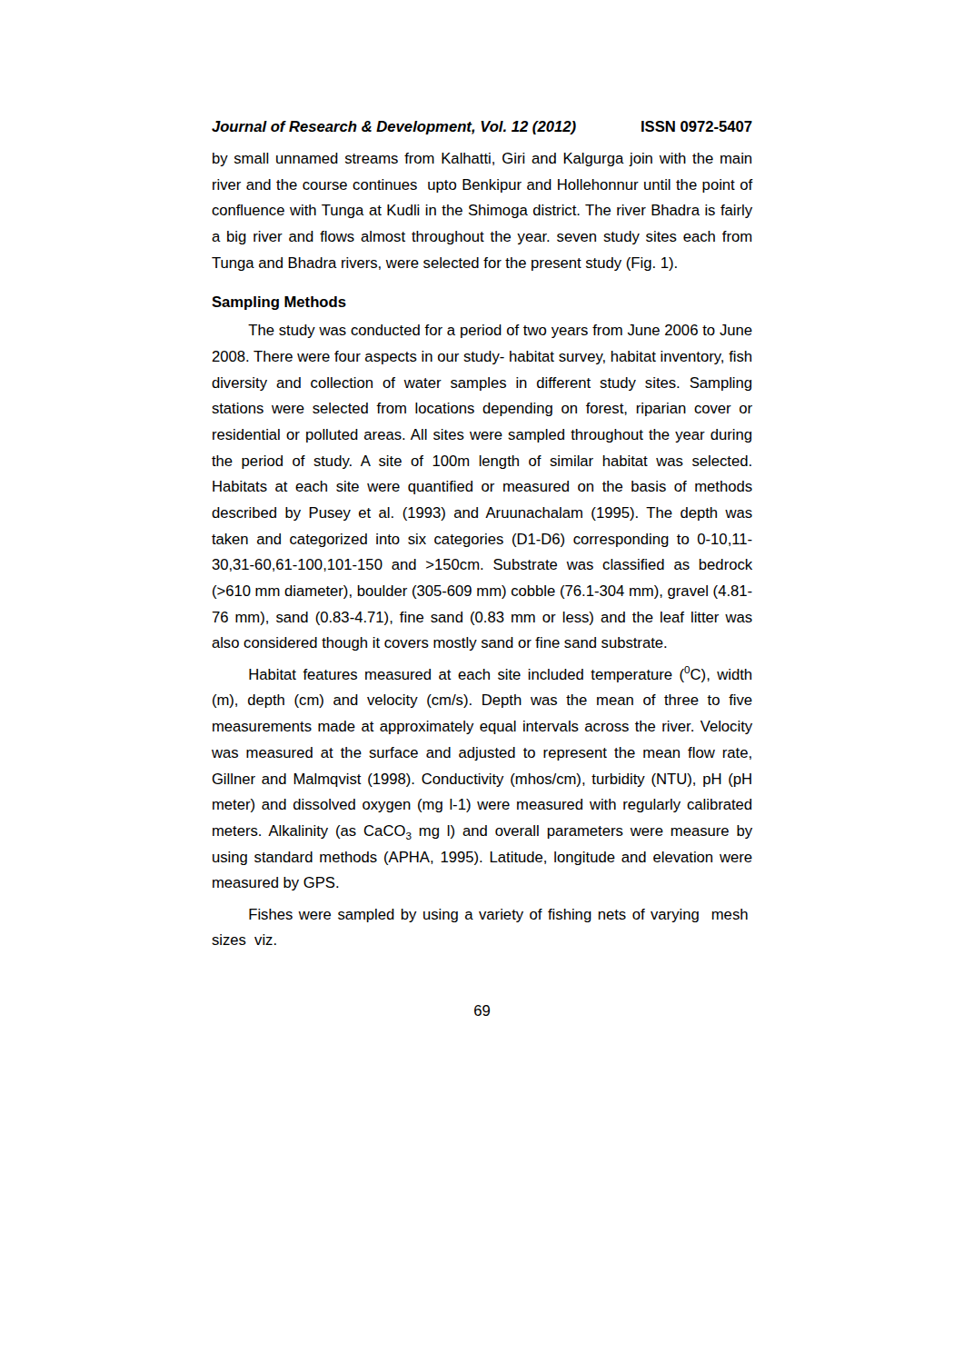Journal of Research & Development, Vol. 12 (2012) ISSN 0972-5407
by small unnamed streams from Kalhatti, Giri and Kalgurga join with the main river and the course continues upto Benkipur and Hollehonnur until the point of confluence with Tunga at Kudli in the Shimoga district. The river Bhadra is fairly a big river and flows almost throughout the year. seven study sites each from Tunga and Bhadra rivers, were selected for the present study (Fig. 1).
Sampling Methods
The study was conducted for a period of two years from June 2006 to June 2008. There were four aspects in our study- habitat survey, habitat inventory, fish diversity and collection of water samples in different study sites. Sampling stations were selected from locations depending on forest, riparian cover or residential or polluted areas. All sites were sampled throughout the year during the period of study. A site of 100m length of similar habitat was selected. Habitats at each site were quantified or measured on the basis of methods described by Pusey et al. (1993) and Aruunachalam (1995). The depth was taken and categorized into six categories (D1-D6) corresponding to 0-10,11-30,31-60,61-100,101-150 and >150cm. Substrate was classified as bedrock (>610 mm diameter), boulder (305-609 mm) cobble (76.1-304 mm), gravel (4.81-76 mm), sand (0.83-4.71), fine sand (0.83 mm or less) and the leaf litter was also considered though it covers mostly sand or fine sand substrate.
Habitat features measured at each site included temperature (0C), width (m), depth (cm) and velocity (cm/s). Depth was the mean of three to five measurements made at approximately equal intervals across the river. Velocity was measured at the surface and adjusted to represent the mean flow rate, Gillner and Malmqvist (1998). Conductivity (mhos/cm), turbidity (NTU), pH (pH meter) and dissolved oxygen (mg l-1) were measured with regularly calibrated meters. Alkalinity (as CaCO3 mg l) and overall parameters were measure by using standard methods (APHA, 1995). Latitude, longitude and elevation were measured by GPS.
Fishes were sampled by using a variety of fishing nets of varying mesh sizes viz.
69